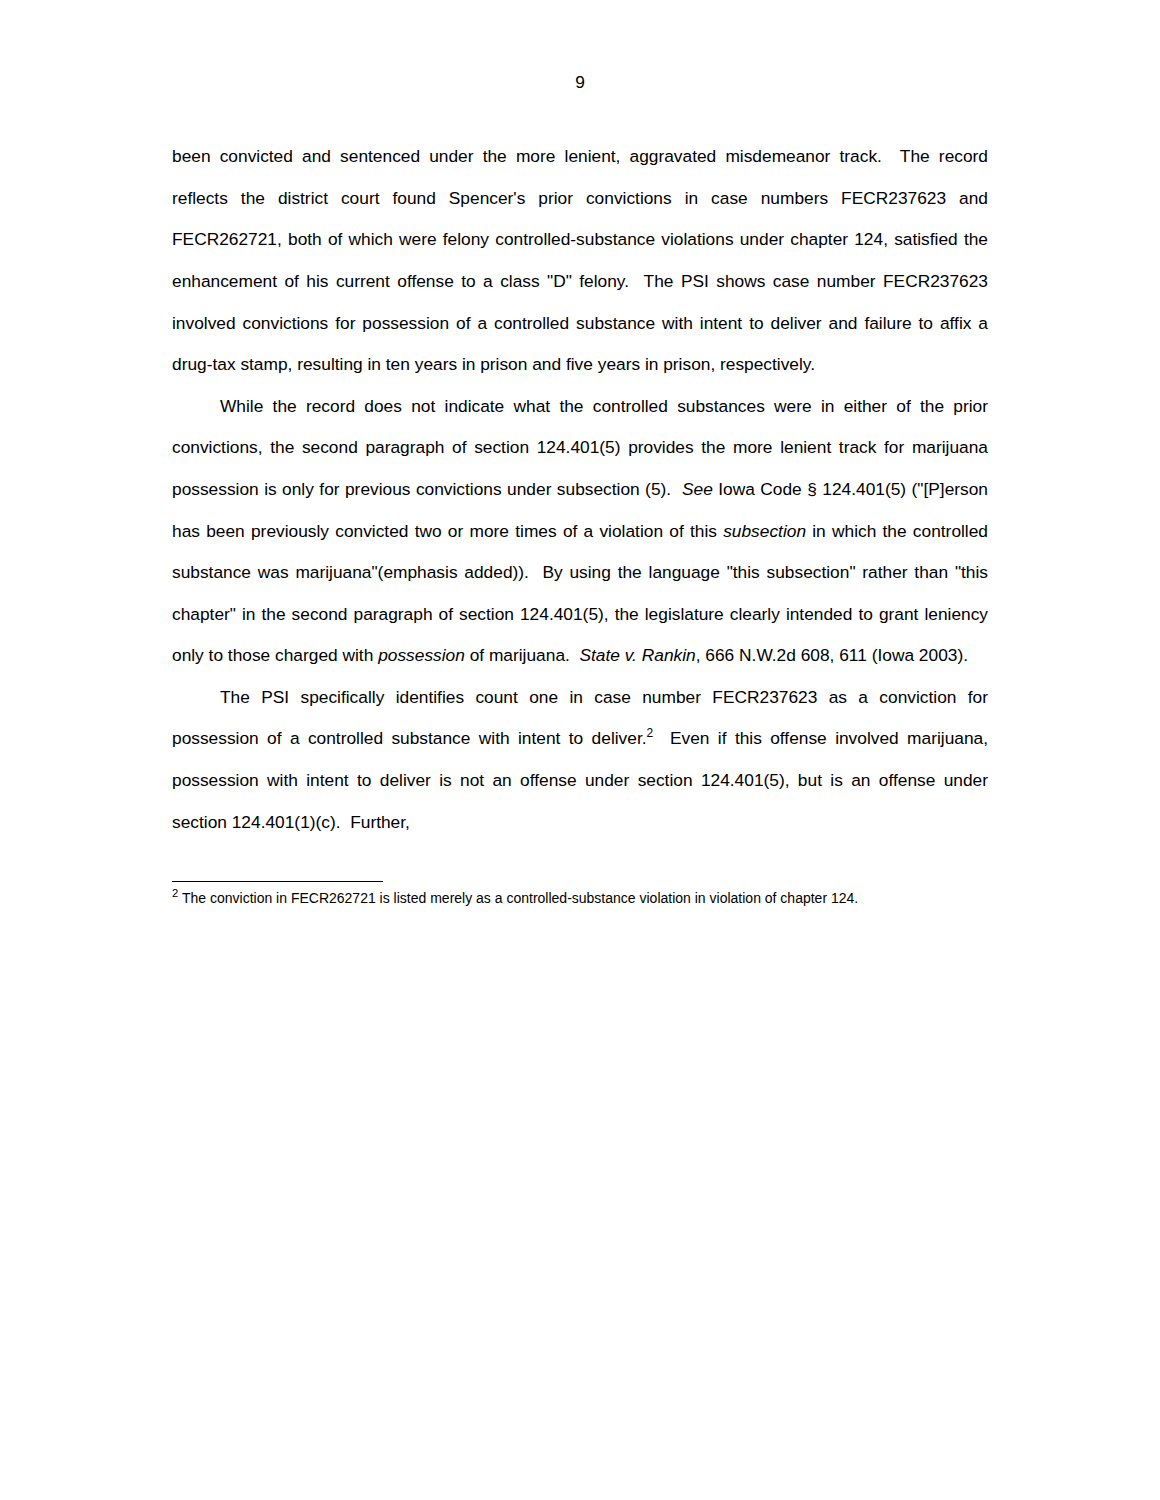9
been convicted and sentenced under the more lenient, aggravated misdemeanor track. The record reflects the district court found Spencer's prior convictions in case numbers FECR237623 and FECR262721, both of which were felony controlled-substance violations under chapter 124, satisfied the enhancement of his current offense to a class "D" felony. The PSI shows case number FECR237623 involved convictions for possession of a controlled substance with intent to deliver and failure to affix a drug-tax stamp, resulting in ten years in prison and five years in prison, respectively.
While the record does not indicate what the controlled substances were in either of the prior convictions, the second paragraph of section 124.401(5) provides the more lenient track for marijuana possession is only for previous convictions under subsection (5). See Iowa Code § 124.401(5) ("[P]erson has been previously convicted two or more times of a violation of this subsection in which the controlled substance was marijuana"(emphasis added)). By using the language "this subsection" rather than "this chapter" in the second paragraph of section 124.401(5), the legislature clearly intended to grant leniency only to those charged with possession of marijuana. State v. Rankin, 666 N.W.2d 608, 611 (Iowa 2003).
The PSI specifically identifies count one in case number FECR237623 as a conviction for possession of a controlled substance with intent to deliver.2 Even if this offense involved marijuana, possession with intent to deliver is not an offense under section 124.401(5), but is an offense under section 124.401(1)(c). Further,
2 The conviction in FECR262721 is listed merely as a controlled-substance violation in violation of chapter 124.